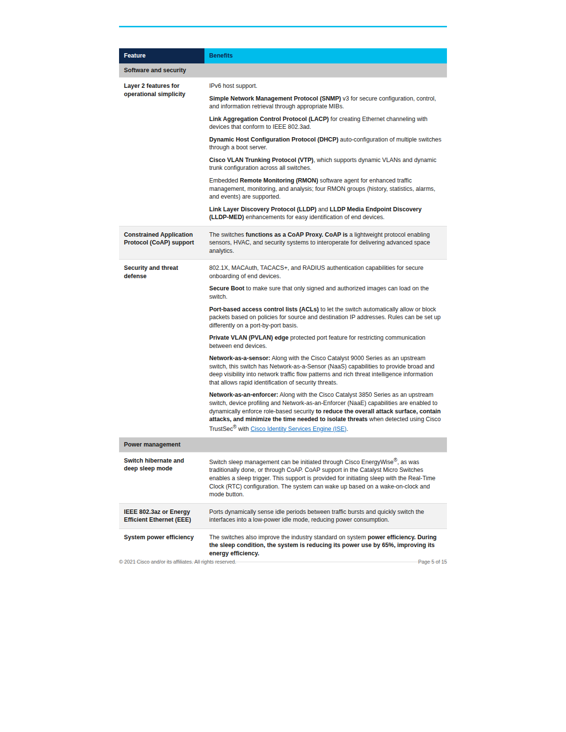| Feature | Benefits |
| --- | --- |
| Software and security |
| Layer 2 features for operational simplicity | IPv6 host support. Simple Network Management Protocol (SNMP) v3 for secure configuration, control, and information retrieval through appropriate MIBs. Link Aggregation Control Protocol (LACP) for creating Ethernet channeling with devices that conform to IEEE 802.3ad. Dynamic Host Configuration Protocol (DHCP) auto-configuration of multiple switches through a boot server. Cisco VLAN Trunking Protocol (VTP) , which supports dynamic VLANs and dynamic trunk configuration across all switches. Embedded Remote Monitoring (RMON) software agent for enhanced traffic management, monitoring, and analysis; four RMON groups (history, statistics, alarms, and events) are supported. Link Layer Discovery Protocol (LLDP) and LLDP Media Endpoint Discovery (LLDP-MED) enhancements for easy identification of end devices. |
| Constrained Application Protocol (CoAP) support | The switches functions as a CoAP Proxy. CoAP is a lightweight protocol enabling sensors, HVAC, and security systems to interoperate for delivering advanced space analytics. |
| Security and threat defense | 802.1X, MACAuth, TACACS+, and RADIUS authentication capabilities for secure onboarding of end devices. Secure Boot to make sure that only signed and authorized images can load on the switch. Port-based access control lists (ACLs) to let the switch automatically allow or block packets based on policies for source and destination IP addresses. Rules can be set up differently on a port-by-port basis. Private VLAN (PVLAN) edge protected port feature for restricting communication between end devices. Network-as-a-sensor: Along with the Cisco Catalyst 9000 Series as an upstream switch, this switch has Network-as-a-Sensor (NaaS) capabilities to provide broad and deep visibility into network traffic flow patterns and rich threat intelligence information that allows rapid identification of security threats. Network-as-an-enforcer: Along with the Cisco Catalyst 3850 Series as an upstream switch, device profiling and Network-as-an-Enforcer (NaaE) capabilities are enabled to dynamically enforce role-based security to reduce the overall attack surface, contain attacks, and minimize the time needed to isolate threats when detected using Cisco TrustSec ® with Cisco Identity Services Engine (ISE) . |
| Power management |
| Switch hibernate and deep sleep mode | Switch sleep management can be initiated through Cisco EnergyWise ® , as was traditionally done, or through CoAP. CoAP support in the Catalyst Micro Switches enables a sleep trigger. This support is provided for initiating sleep with the Real-Time Clock (RTC) configuration. The system can wake up based on a wake-on-clock and mode button. |
| IEEE 802.3az or Energy Efficient Ethernet (EEE) | Ports dynamically sense idle periods between traffic bursts and quickly switch the interfaces into a low-power idle mode, reducing power consumption. |
| System power efficiency | The switches also improve the industry standard on system power efficiency. During the sleep condition, the system is reducing its power use by 65%, improving its energy efficiency. |
© 2021 Cisco and/or its affiliates. All rights reserved. Page 5 of 15